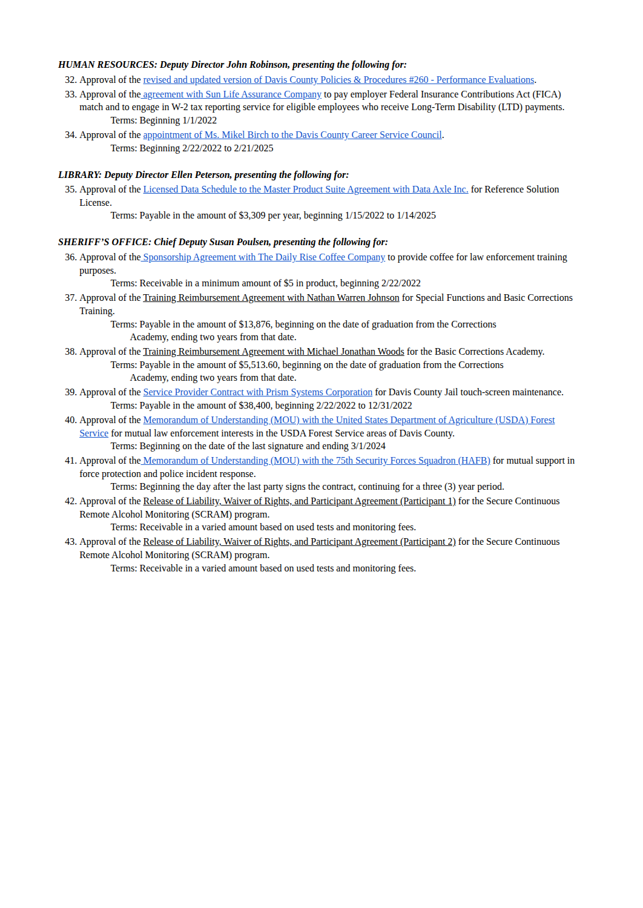HUMAN RESOURCES: Deputy Director John Robinson, presenting the following for:
Approval of the revised and updated version of Davis County Policies & Procedures #260 - Performance Evaluations.
Approval of the agreement with Sun Life Assurance Company to pay employer Federal Insurance Contributions Act (FICA) match and to engage in W-2 tax reporting service for eligible employees who receive Long-Term Disability (LTD) payments. Terms: Beginning 1/1/2022
Approval of the appointment of Ms. Mikel Birch to the Davis County Career Service Council. Terms: Beginning 2/22/2022 to 2/21/2025
LIBRARY: Deputy Director Ellen Peterson, presenting the following for:
Approval of the Licensed Data Schedule to the Master Product Suite Agreement with Data Axle Inc. for Reference Solution License. Terms: Payable in the amount of $3,309 per year, beginning 1/15/2022 to 1/14/2025
SHERIFF’S OFFICE: Chief Deputy Susan Poulsen, presenting the following for:
Approval of the Sponsorship Agreement with The Daily Rise Coffee Company to provide coffee for law enforcement training purposes. Terms: Receivable in a minimum amount of $5 in product, beginning 2/22/2022
Approval of the Training Reimbursement Agreement with Nathan Warren Johnson for Special Functions and Basic Corrections Training. Terms: Payable in the amount of $13,876, beginning on the date of graduation from the Corrections Academy, ending two years from that date.
Approval of the Training Reimbursement Agreement with Michael Jonathan Woods for the Basic Corrections Academy. Terms: Payable in the amount of $5,513.60, beginning on the date of graduation from the Corrections Academy, ending two years from that date.
Approval of the Service Provider Contract with Prism Systems Corporation for Davis County Jail touch-screen maintenance. Terms: Payable in the amount of $38,400, beginning 2/22/2022 to 12/31/2022
Approval of the Memorandum of Understanding (MOU) with the United States Department of Agriculture (USDA) Forest Service for mutual law enforcement interests in the USDA Forest Service areas of Davis County. Terms: Beginning on the date of the last signature and ending 3/1/2024
Approval of the Memorandum of Understanding (MOU) with the 75th Security Forces Squadron (HAFB) for mutual support in force protection and police incident response. Terms: Beginning the day after the last party signs the contract, continuing for a three (3) year period.
Approval of the Release of Liability, Waiver of Rights, and Participant Agreement (Participant 1) for the Secure Continuous Remote Alcohol Monitoring (SCRAM) program. Terms: Receivable in a varied amount based on used tests and monitoring fees.
Approval of the Release of Liability, Waiver of Rights, and Participant Agreement (Participant 2) for the Secure Continuous Remote Alcohol Monitoring (SCRAM) program. Terms: Receivable in a varied amount based on used tests and monitoring fees.